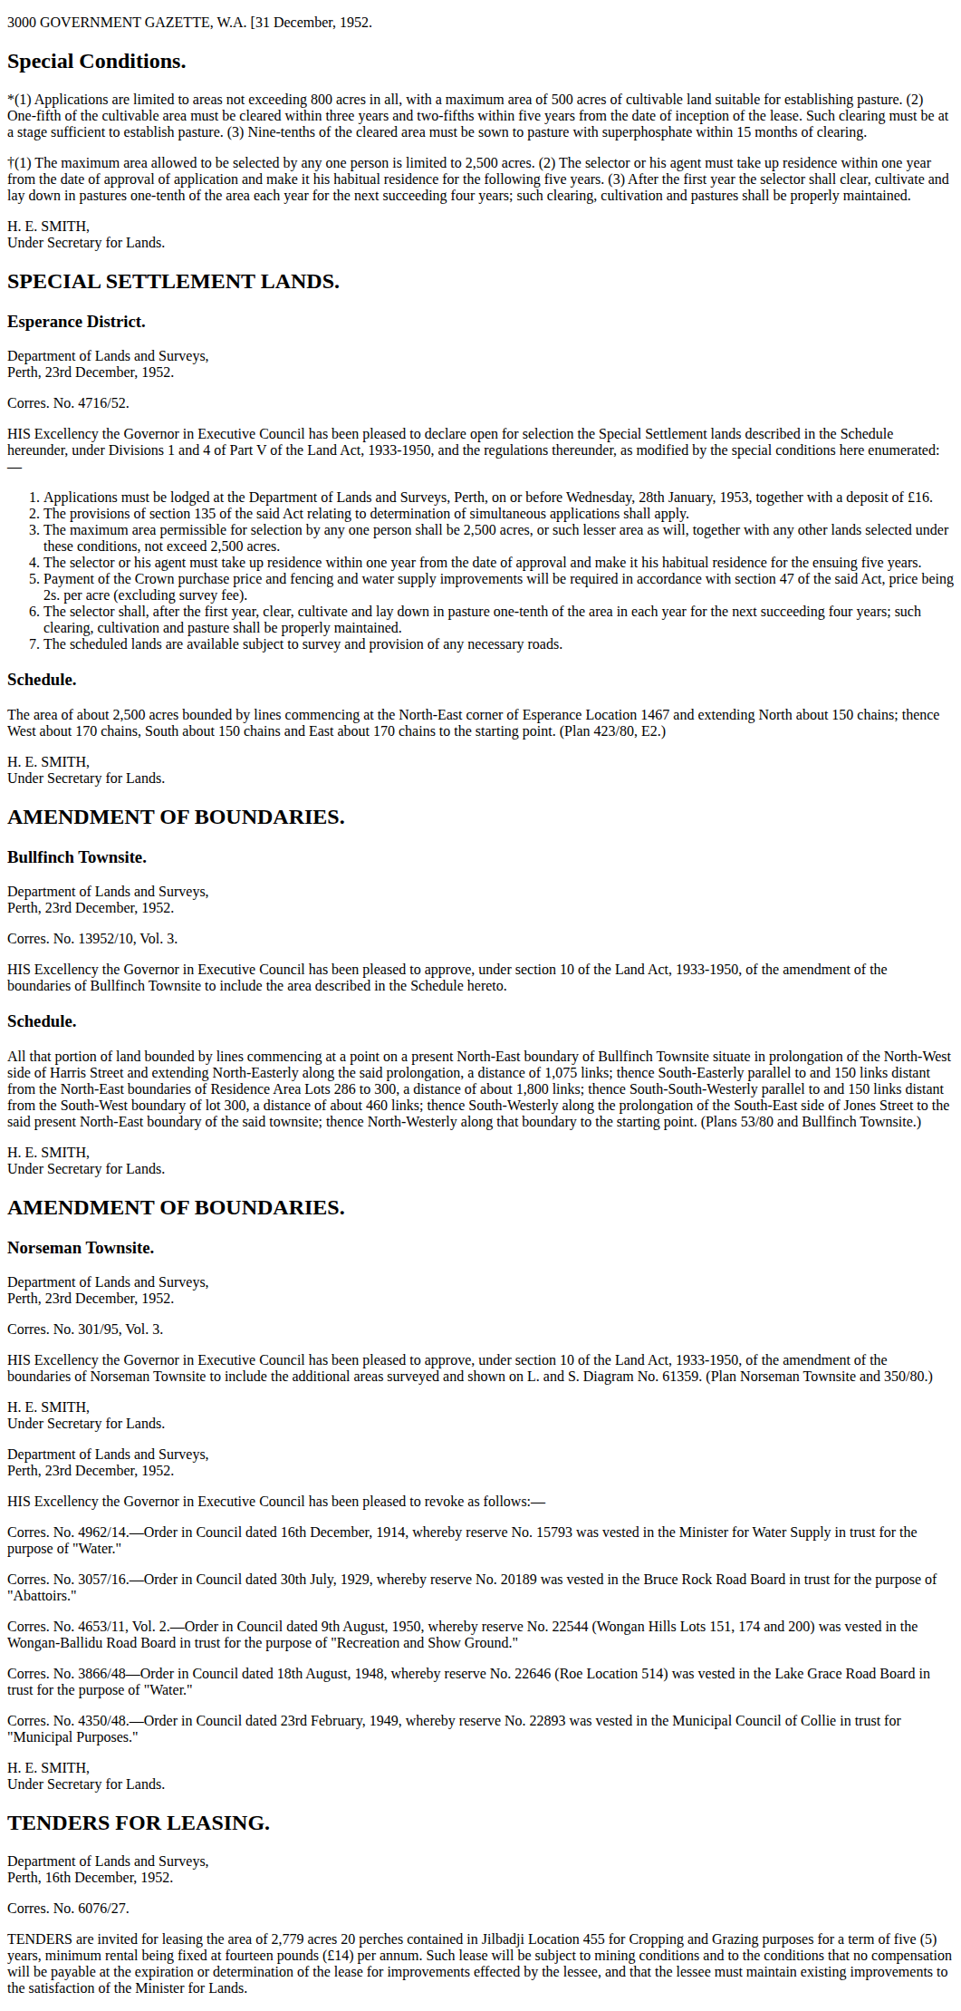3000 GOVERNMENT GAZETTE, W.A. [31 December, 1952.
Special Conditions.
*(1) Applications are limited to areas not exceeding 800 acres in all, with a maximum area of 500 acres of cultivable land suitable for establishing pasture. (2) One-fifth of the cultivable area must be cleared within three years and two-fifths within five years from the date of inception of the lease. Such clearing must be at a stage sufficient to establish pasture. (3) Nine-tenths of the cleared area must be sown to pasture with superphosphate within 15 months of clearing.
†(1) The maximum area allowed to be selected by any one person is limited to 2,500 acres. (2) The selector or his agent must take up residence within one year from the date of approval of application and make it his habitual residence for the following five years. (3) After the first year the selector shall clear, cultivate and lay down in pastures one-tenth of the area each year for the next succeeding four years; such clearing, cultivation and pastures shall be properly maintained.
H. E. SMITH,
Under Secretary for Lands.
SPECIAL SETTLEMENT LANDS.
Esperance District.
Department of Lands and Surveys,
Perth, 23rd December, 1952.
Corres. No. 4716/52.
HIS Excellency the Governor in Executive Council has been pleased to declare open for selection the Special Settlement lands described in the Schedule hereunder, under Divisions 1 and 4 of Part V of the Land Act, 1933-1950, and the regulations thereunder, as modified by the special conditions here enumerated:—
Applications must be lodged at the Department of Lands and Surveys, Perth, on or before Wednesday, 28th January, 1953, together with a deposit of £16.
The provisions of section 135 of the said Act relating to determination of simultaneous applications shall apply.
The maximum area permissible for selection by any one person shall be 2,500 acres, or such lesser area as will, together with any other lands selected under these conditions, not exceed 2,500 acres.
The selector or his agent must take up residence within one year from the date of approval and make it his habitual residence for the ensuing five years.
Payment of the Crown purchase price and fencing and water supply improvements will be required in accordance with section 47 of the said Act, price being 2s. per acre (excluding survey fee).
The selector shall, after the first year, clear, cultivate and lay down in pasture one-tenth of the area in each year for the next succeeding four years; such clearing, cultivation and pasture shall be properly maintained.
The scheduled lands are available subject to survey and provision of any necessary roads.
Schedule.
The area of about 2,500 acres bounded by lines commencing at the North-East corner of Esperance Location 1467 and extending North about 150 chains; thence West about 170 chains, South about 150 chains and East about 170 chains to the starting point. (Plan 423/80, E2.)
H. E. SMITH,
Under Secretary for Lands.
AMENDMENT OF BOUNDARIES.
Bullfinch Townsite.
Department of Lands and Surveys,
Perth, 23rd December, 1952.
Corres. No. 13952/10, Vol. 3.
HIS Excellency the Governor in Executive Council has been pleased to approve, under section 10 of the Land Act, 1933-1950, of the amendment of the boundaries of Bullfinch Townsite to include the area described in the Schedule hereto.
Schedule.
All that portion of land bounded by lines commencing at a point on a present North-East boundary of Bullfinch Townsite situate in prolongation of the North-West side of Harris Street and extending North-Easterly along the said prolongation, a distance of 1,075 links; thence South-Easterly parallel to and 150 links distant from the North-East boundaries of Residence Area Lots 286 to 300, a distance of about 1,800 links; thence South-South-Westerly parallel to and 150 links distant from the South-West boundary of lot 300, a distance of about 460 links; thence South-Westerly along the prolongation of the South-East side of Jones Street to the said present North-East boundary of the said townsite; thence North-Westerly along that boundary to the starting point. (Plans 53/80 and Bullfinch Townsite.)
H. E. SMITH,
Under Secretary for Lands.
AMENDMENT OF BOUNDARIES.
Norseman Townsite.
Department of Lands and Surveys,
Perth, 23rd December, 1952.
Corres. No. 301/95, Vol. 3.
HIS Excellency the Governor in Executive Council has been pleased to approve, under section 10 of the Land Act, 1933-1950, of the amendment of the boundaries of Norseman Townsite to include the additional areas surveyed and shown on L. and S. Diagram No. 61359. (Plan Norseman Townsite and 350/80.)
H. E. SMITH,
Under Secretary for Lands.
Department of Lands and Surveys,
Perth, 23rd December, 1952.
HIS Excellency the Governor in Executive Council has been pleased to revoke as follows:—
Corres. No. 4962/14.—Order in Council dated 16th December, 1914, whereby reserve No. 15793 was vested in the Minister for Water Supply in trust for the purpose of "Water."
Corres. No. 3057/16.—Order in Council dated 30th July, 1929, whereby reserve No. 20189 was vested in the Bruce Rock Road Board in trust for the purpose of "Abattoirs."
Corres. No. 4653/11, Vol. 2.—Order in Council dated 9th August, 1950, whereby reserve No. 22544 (Wongan Hills Lots 151, 174 and 200) was vested in the Wongan-Ballidu Road Board in trust for the purpose of "Recreation and Show Ground."
Corres. No. 3866/48—Order in Council dated 18th August, 1948, whereby reserve No. 22646 (Roe Location 514) was vested in the Lake Grace Road Board in trust for the purpose of "Water."
Corres. No. 4350/48.—Order in Council dated 23rd February, 1949, whereby reserve No. 22893 was vested in the Municipal Council of Collie in trust for "Municipal Purposes."
H. E. SMITH,
Under Secretary for Lands.
TENDERS FOR LEASING.
Department of Lands and Surveys,
Perth, 16th December, 1952.
Corres. No. 6076/27.
TENDERS are invited for leasing the area of 2,779 acres 20 perches contained in Jilbadji Location 455 for Cropping and Grazing purposes for a term of five (5) years, minimum rental being fixed at fourteen pounds (£14) per annum. Such lease will be subject to mining conditions and to the conditions that no compensation will be payable at the expiration or determination of the lease for improvements effected by the lessee, and that the lessee must maintain existing improvements to the satisfaction of the Minister for Lands.